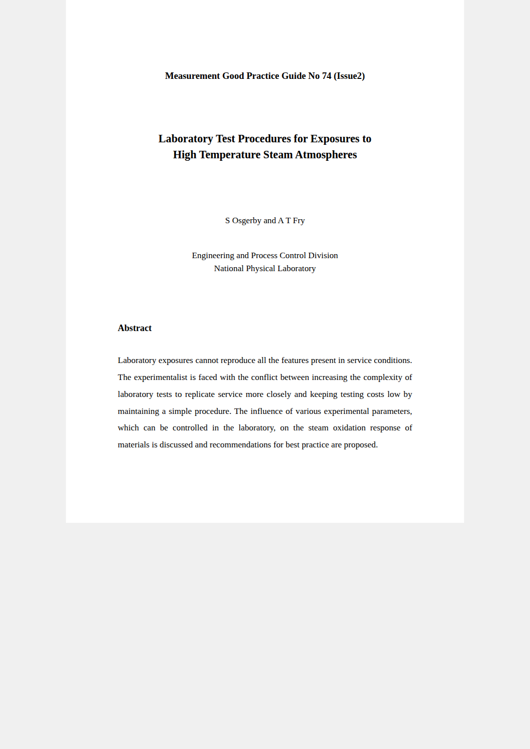Measurement Good Practice Guide No 74 (Issue2)
Laboratory Test Procedures for Exposures to
High Temperature Steam Atmospheres
S Osgerby and A T Fry
Engineering and Process Control Division
National Physical Laboratory
Abstract
Laboratory exposures cannot reproduce all the features present in service conditions. The experimentalist is faced with the conflict between increasing the complexity of laboratory tests to replicate service more closely and keeping testing costs low by maintaining a simple procedure. The influence of various experimental parameters, which can be controlled in the laboratory, on the steam oxidation response of materials is discussed and recommendations for best practice are proposed.